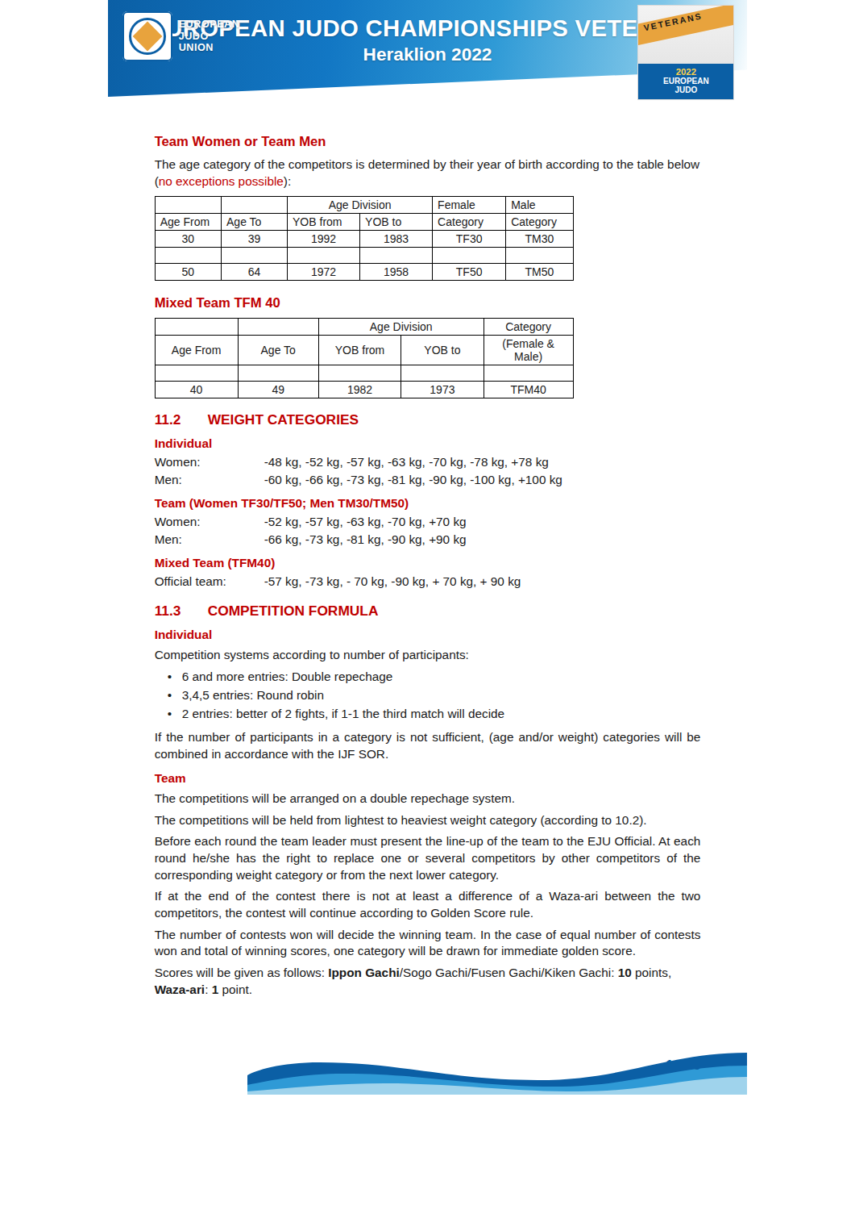EUROPEAN
JUDO
UNION
EUROPEAN JUDO CHAMPIONSHIPS VETERANS
Heraklion 2022
2022 EUROPEAN JUDO
Team Women or Team Men
The age category of the competitors is determined by their year of birth according to the table below (no exceptions possible):
| | | Age Division | Female | Male |
| Age From | Age To | YOB from | YOB to | Category | Category |
| 30 | 39 | 1992 | 1983 | TF30 | TM30 |
| 50 | 64 | 1972 | 1958 | TF50 | TM50 |
Mixed Team TFM 40
| | | Age Division | Category |
| Age From | Age To | YOB from | YOB to | (Female & Male) |
| 40 | 49 | 1982 | 1973 | TFM40 |
11.2 WEIGHT CATEGORIES
Individual
Women:
-48 kg, -52 kg, -57 kg, -63 kg, -70 kg, -78 kg, +78 kg
Men:
-60 kg, -66 kg, -73 kg, -81 kg, -90 kg, -100 kg, +100 kg
Team (Women TF30/TF50; Men TM30/TM50)
Women:
-52 kg, -57 kg, -63 kg, -70 kg, +70 kg
Men:
-66 kg, -73 kg, -81 kg, -90 kg, +90 kg
Mixed Team (TFM40)
Official team:
-57 kg, -73 kg, - 70 kg, -90 kg, + 70 kg, + 90 kg
11.3 COMPETITION FORMULA
Individual
Competition systems according to number of participants:
6 and more entries: Double repechage
3,4,5 entries: Round robin
2 entries: better of 2 fights, if 1-1 the third match will decide
If the number of participants in a category is not sufficient, (age and/or weight) categories will be combined in accordance with the IJF SOR.
Team
The competitions will be arranged on a double repechage system.
The competitions will be held from lightest to heaviest weight category (according to 10.2).
Before each round the team leader must present the line-up of the team to the EJU Official. At each round he/she has the right to replace one or several competitors by other competitors of the corresponding weight category or from the next lower category.
If at the end of the contest there is not at least a difference of a Waza-ari between the two competitors, the contest will continue according to Golden Score rule.
The number of contests won will decide the winning team. In the case of equal number of contests won and total of winning scores, one category will be drawn for immediate golden score.
Scores will be given as follows: Ippon Gachi/Sogo Gachi/Fusen Gachi/Kiken Gachi: 10 points, Waza-ari: 1 point.
10/16